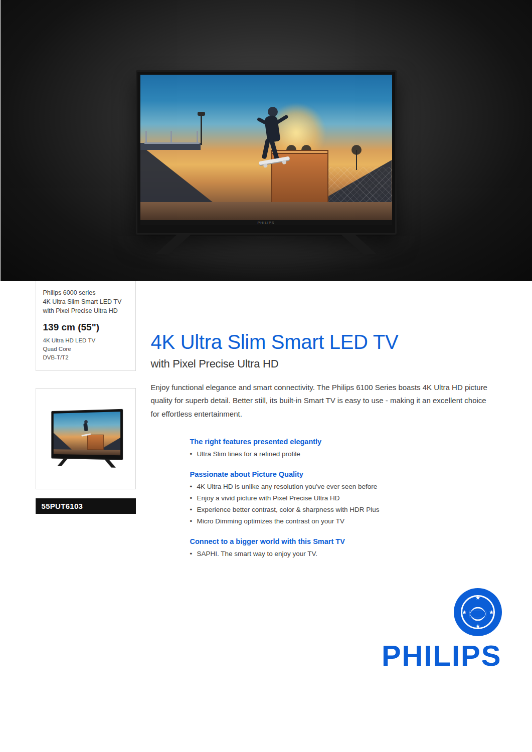PHILIPS
Philips 6000 series
4K Ultra Slim Smart LED TV with Pixel Precise Ultra HD
139 cm (55")
4K Ultra HD LED TV
Quad Core
DVB-T/T2
55PUT6103
4K Ultra Slim Smart LED TV with Pixel Precise Ultra HD
Enjoy functional elegance and smart connectivity. The Philips 6100 Series boasts 4K Ultra HD picture quality for superb detail. Better still, its built-in Smart TV is easy to use - making it an excellent choice for effortless entertainment.
The right features presented elegantly
Ultra Slim lines for a refined profile
Passionate about Picture Quality
4K Ultra HD is unlike any resolution you've ever seen before
Enjoy a vivid picture with Pixel Precise Ultra HD
Experience better contrast, color & sharpness with HDR Plus
Micro Dimming optimizes the contrast on your TV
Connect to a bigger world with this Smart TV
SAPHI. The smart way to enjoy your TV.
★ ★ ★ ★
PHILIPS